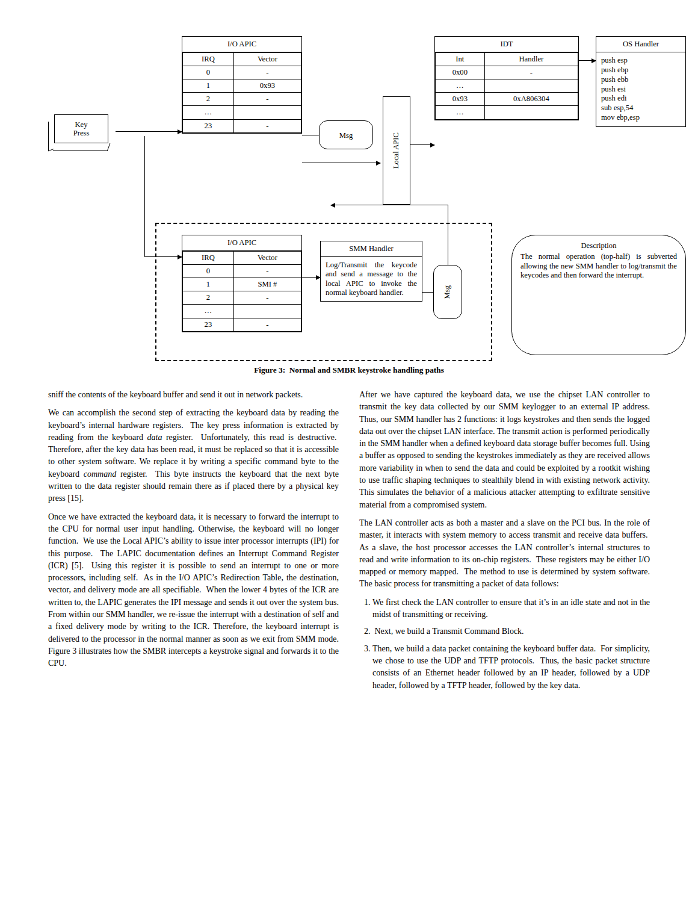Key
Press
I/O APIC
| IRQ | Vector |
| --- | --- |
| 0 | - |
| 1 | 0x93 |
| 2 | - |
| … | |
| 23 | - |
Msg
Local APIC
IDT
| Int | Handler |
| --- | --- |
| 0x00 | - |
| … | |
| 0x93 | 0xA806304 |
| … | |
OS Handler
push esp
push ebp
push ebb
push esi
push edi
sub esp,54
mov ebp,esp
I/O APIC
| IRQ | Vector |
| --- | --- |
| 0 | - |
| 1 | SMI # |
| 2 | - |
| … | |
| 23 | - |
SMM Handler
Log/Transmit the keycode and send a message to the local APIC to invoke the normal keyboard handler.
Msg
Description
The normal operation (top-half) is subverted allowing the new SMM handler to log/transmit the keycodes and then forward the interrupt.
Figure 3: Normal and SMBR keystroke handling paths
sniff the contents of the keyboard buffer and send it out in network packets.
We can accomplish the second step of extracting the keyboard data by reading the keyboard’s internal hardware registers. The key press information is extracted by reading from the keyboard data register. Unfortunately, this read is destructive. Therefore, after the key data has been read, it must be replaced so that it is accessible to other system software. We replace it by writing a specific command byte to the keyboard command register. This byte instructs the keyboard that the next byte written to the data register should remain there as if placed there by a physical key press [15].
Once we have extracted the keyboard data, it is necessary to forward the interrupt to the CPU for normal user input handling. Otherwise, the keyboard will no longer function. We use the Local APIC’s ability to issue inter processor interrupts (IPI) for this purpose. The LAPIC documentation defines an Interrupt Command Register (ICR) [5]. Using this register it is possible to send an interrupt to one or more processors, including self. As in the I/O APIC’s Redirection Table, the destination, vector, and delivery mode are all specifiable. When the lower 4 bytes of the ICR are written to, the LAPIC generates the IPI message and sends it out over the system bus. From within our SMM handler, we re-issue the interrupt with a destination of self and a fixed delivery mode by writing to the ICR. Therefore, the keyboard interrupt is delivered to the processor in the normal manner as soon as we exit from SMM mode. Figure 3 illustrates how the SMBR intercepts a keystroke signal and forwards it to the CPU.
After we have captured the keyboard data, we use the chipset LAN controller to transmit the key data collected by our SMM keylogger to an external IP address. Thus, our SMM handler has 2 functions: it logs keystrokes and then sends the logged data out over the chipset LAN interface. The transmit action is performed periodically in the SMM handler when a defined keyboard data storage buffer becomes full. Using a buffer as opposed to sending the keystrokes immediately as they are received allows more variability in when to send the data and could be exploited by a rootkit wishing to use traffic shaping techniques to stealthily blend in with existing network activity. This simulates the behavior of a malicious attacker attempting to exfiltrate sensitive material from a compromised system.
The LAN controller acts as both a master and a slave on the PCI bus. In the role of master, it interacts with system memory to access transmit and receive data buffers. As a slave, the host processor accesses the LAN controller’s internal structures to read and write information to its on-chip registers. These registers may be either I/O mapped or memory mapped. The method to use is determined by system software. The basic process for transmitting a packet of data follows:
We first check the LAN controller to ensure that it’s in an idle state and not in the midst of transmitting or receiving.
Next, we build a Transmit Command Block.
Then, we build a data packet containing the keyboard buffer data. For simplicity, we chose to use the UDP and TFTP protocols. Thus, the basic packet structure consists of an Ethernet header followed by an IP header, followed by a UDP header, followed by a TFTP header, followed by the key data.